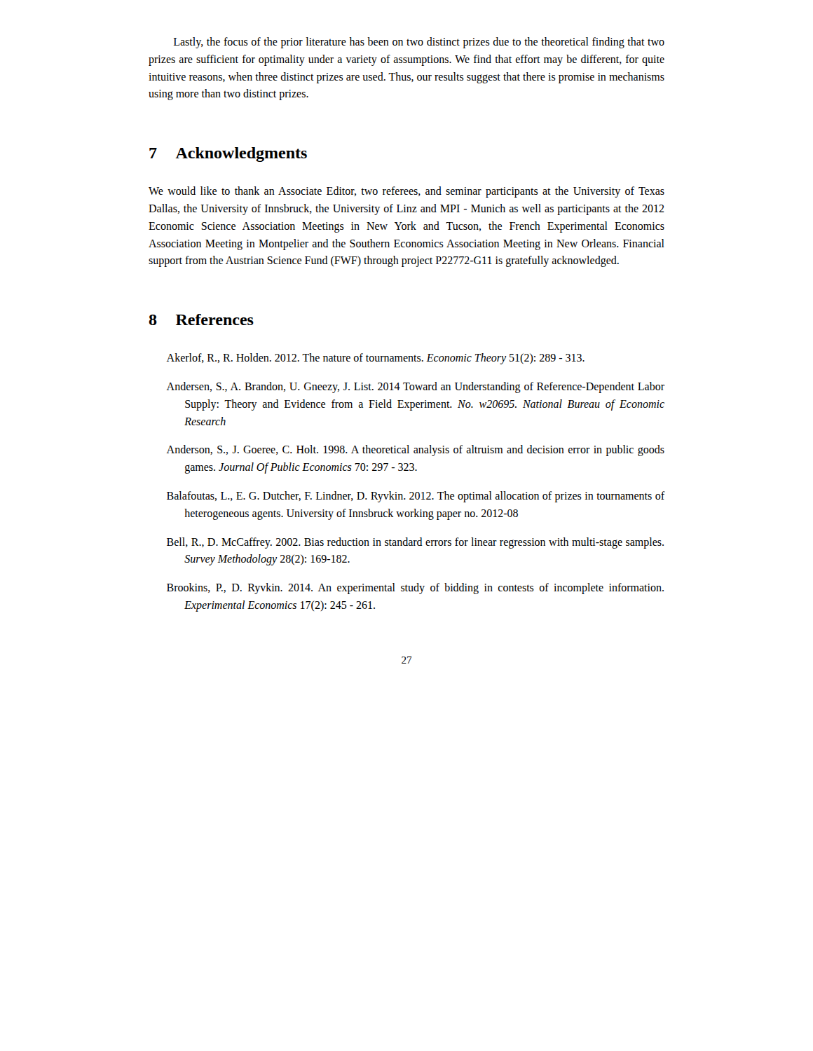Lastly, the focus of the prior literature has been on two distinct prizes due to the theoretical finding that two prizes are sufficient for optimality under a variety of assumptions. We find that effort may be different, for quite intuitive reasons, when three distinct prizes are used. Thus, our results suggest that there is promise in mechanisms using more than two distinct prizes.
7 Acknowledgments
We would like to thank an Associate Editor, two referees, and seminar participants at the University of Texas Dallas, the University of Innsbruck, the University of Linz and MPI - Munich as well as participants at the 2012 Economic Science Association Meetings in New York and Tucson, the French Experimental Economics Association Meeting in Montpelier and the Southern Economics Association Meeting in New Orleans. Financial support from the Austrian Science Fund (FWF) through project P22772-G11 is gratefully acknowledged.
8 References
Akerlof, R., R. Holden. 2012. The nature of tournaments. Economic Theory 51(2): 289 - 313.
Andersen, S., A. Brandon, U. Gneezy, J. List. 2014 Toward an Understanding of Reference-Dependent Labor Supply: Theory and Evidence from a Field Experiment. No. w20695. National Bureau of Economic Research
Anderson, S., J. Goeree, C. Holt. 1998. A theoretical analysis of altruism and decision error in public goods games. Journal Of Public Economics 70: 297 - 323.
Balafoutas, L., E. G. Dutcher, F. Lindner, D. Ryvkin. 2012. The optimal allocation of prizes in tournaments of heterogeneous agents. University of Innsbruck working paper no. 2012-08
Bell, R., D. McCaffrey. 2002. Bias reduction in standard errors for linear regression with multi-stage samples. Survey Methodology 28(2): 169-182.
Brookins, P., D. Ryvkin. 2014. An experimental study of bidding in contests of incomplete information. Experimental Economics 17(2): 245 - 261.
27